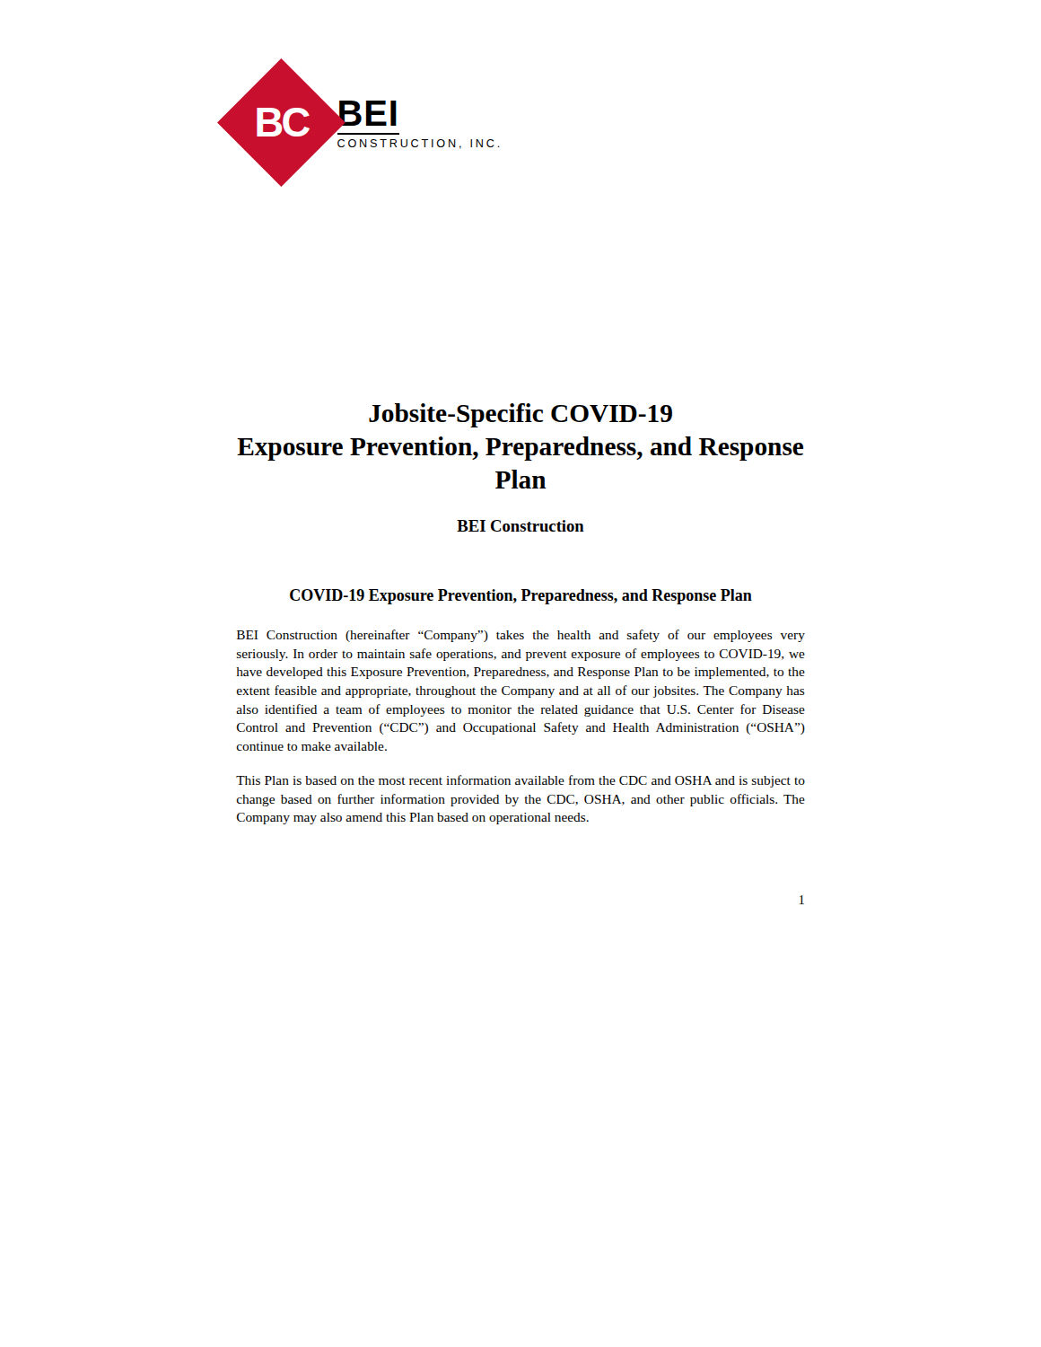BC
BEI
CONSTRUCTION, INC.
Jobsite-Specific COVID-19
Exposure Prevention, Preparedness, and Response Plan
BEI Construction
COVID-19 Exposure Prevention, Preparedness, and Response Plan
BEI Construction (hereinafter “Company”) takes the health and safety of our employees very seriously. In order to maintain safe operations, and prevent exposure of employees to COVID-19, we have developed this Exposure Prevention, Preparedness, and Response Plan to be implemented, to the extent feasible and appropriate, throughout the Company and at all of our jobsites. The Company has also identified a team of employees to monitor the related guidance that U.S. Center for Disease Control and Prevention (“CDC”) and Occupational Safety and Health Administration (“OSHA”) continue to make available.
This Plan is based on the most recent information available from the CDC and OSHA and is subject to change based on further information provided by the CDC, OSHA, and other public officials. The Company may also amend this Plan based on operational needs.
1